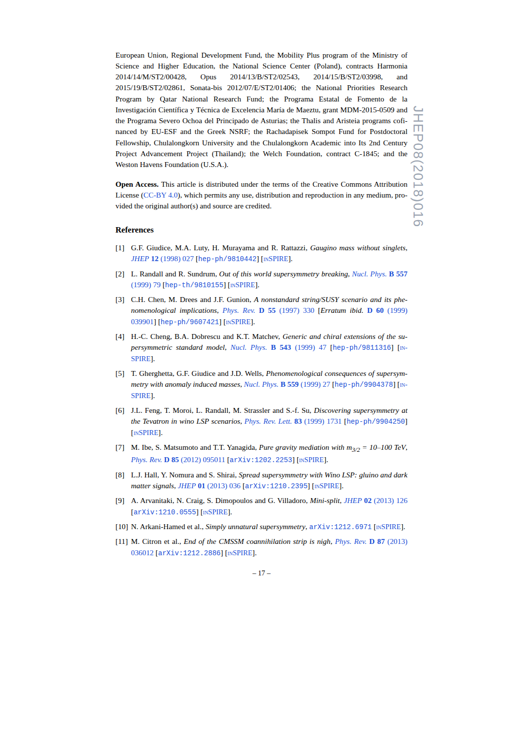JHEP08(2018)016
European Union, Regional Development Fund, the Mobility Plus program of the Ministry of Science and Higher Education, the National Science Center (Poland), contracts Harmonia 2014/14/M/ST2/00428, Opus 2014/13/B/ST2/02543, 2014/15/B/ST2/03998, and 2015/19/B/ST2/02861, Sonata-bis 2012/07/E/ST2/01406; the National Priorities Research Program by Qatar National Research Fund; the Programa Estatal de Fomento de la Investigación Científica y Técnica de Excelencia María de Maeztu, grant MDM-2015-0509 and the Programa Severo Ochoa del Principado de Asturias; the Thalis and Aristeia programs cofinanced by EU-ESF and the Greek NSRF; the Rachadapisek Sompot Fund for Postdoctoral Fellowship, Chulalongkorn University and the Chulalongkorn Academic into Its 2nd Century Project Advancement Project (Thailand); the Welch Foundation, contract C-1845; and the Weston Havens Foundation (U.S.A.).
Open Access. This article is distributed under the terms of the Creative Commons Attribution License (CC-BY 4.0), which permits any use, distribution and reproduction in any medium, provided the original author(s) and source are credited.
References
G.F. Giudice, M.A. Luty, H. Murayama and R. Rattazzi, Gaugino mass without singlets, JHEP 12 (1998) 027 [hep-ph/9810442] [inSPIRE].
L. Randall and R. Sundrum, Out of this world supersymmetry breaking, Nucl. Phys. B 557 (1999) 79 [hep-th/9810155] [inSPIRE].
C.H. Chen, M. Drees and J.F. Gunion, A nonstandard string/SUSY scenario and its phenomenological implications, Phys. Rev. D 55 (1997) 330 [Erratum ibid. D 60 (1999) 039901] [hep-ph/9607421] [inSPIRE].
H.-C. Cheng, B.A. Dobrescu and K.T. Matchev, Generic and chiral extensions of the supersymmetric standard model, Nucl. Phys. B 543 (1999) 47 [hep-ph/9811316] [inSPIRE].
T. Gherghetta, G.F. Giudice and J.D. Wells, Phenomenological consequences of supersymmetry with anomaly induced masses, Nucl. Phys. B 559 (1999) 27 [hep-ph/9904378] [inSPIRE].
J.L. Feng, T. Moroi, L. Randall, M. Strassler and S.-f. Su, Discovering supersymmetry at the Tevatron in wino LSP scenarios, Phys. Rev. Lett. 83 (1999) 1731 [hep-ph/9904250] [inSPIRE].
M. Ibe, S. Matsumoto and T.T. Yanagida, Pure gravity mediation with m3/2 = 10–100 TeV, Phys. Rev. D 85 (2012) 095011 [arXiv:1202.2253] [inSPIRE].
L.J. Hall, Y. Nomura and S. Shirai, Spread supersymmetry with Wino LSP: gluino and dark matter signals, JHEP 01 (2013) 036 [arXiv:1210.2395] [inSPIRE].
A. Arvanitaki, N. Craig, S. Dimopoulos and G. Villadoro, Mini-split, JHEP 02 (2013) 126 [arXiv:1210.0555] [inSPIRE].
N. Arkani-Hamed et al., Simply unnatural supersymmetry, arXiv:1212.6971 [inSPIRE].
M. Citron et al., End of the CMSSM coannihilation strip is nigh, Phys. Rev. D 87 (2013) 036012 [arXiv:1212.2886] [inSPIRE].
– 17 –